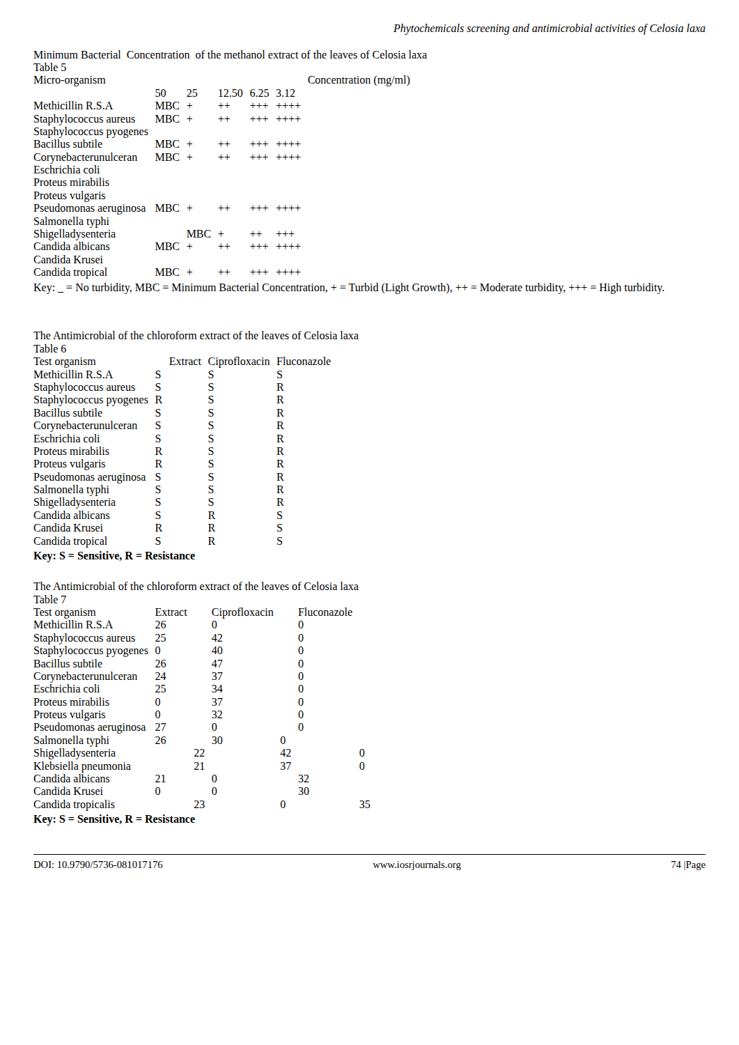Phytochemicals screening and antimicrobial activities of Celosia laxa
Minimum Bacterial Concentration of the methanol extract of the leaves of Celosia laxa
Table 5
| Micro-organism | | | | | | Concentration (mg/ml) |
| | 50 | 25 | 12.50 | 6.25 | 3.12 | |
| Methicillin R.S.A | MBC | + | ++ | +++ | ++++ | |
| Staphylococcus aureus | MBC | + | ++ | +++ | ++++ | |
| Staphylococcus pyogenes | | | | | | |
| Bacillus subtile | MBC | + | ++ | +++ | ++++ | |
| Corynebacterunulceran | MBC | + | ++ | +++ | ++++ | |
| Eschrichia coli | | | | | | |
| Proteus mirabilis | | | | | | |
| Proteus vulgaris | | | | | | |
| Pseudomonas aeruginosa | MBC | + | ++ | +++ | ++++ | |
| Salmonella typhi | | | | | | |
| Shigelladysenteria | | MBC | + | ++ | +++ | |
| Candida albicans | MBC | + | ++ | +++ | ++++ | |
| Candida Krusei | | | | | | |
| Candida tropical | MBC | + | ++ | +++ | ++++ | |
Key: _ = No turbidity, MBC = Minimum Bacterial Concentration, + = Turbid (Light Growth), ++ = Moderate turbidity, +++ = High turbidity.
The Antimicrobial of the chloroform extract of the leaves of Celosia laxa
Table 6
| Test organism | | Extract | Ciprofloxacin | Fluconazole |
| Methicillin R.S.A | S | | S | S |
| Staphylococcus aureus | S | | S | R |
| Staphylococcus pyogenes | R | | S | R |
| Bacillus subtile | S | | S | R |
| Corynebacterunulceran | S | | S | R |
| Eschrichia coli | S | | S | R |
| Proteus mirabilis | R | | S | R |
| Proteus vulgaris | R | | S | R |
| Pseudomonas aeruginosa | S | | S | R |
| Salmonella typhi | S | | S | R |
| Shigelladysenteria | S | | S | R |
| Candida albicans | S | | R | S |
| Candida Krusei | R | | R | S |
| Candida tropical | S | | R | S |
Key: S = Sensitive, R = Resistance
The Antimicrobial of the chloroform extract of the leaves of Celosia laxa
Table 7
| Test organism | Extract | | Ciprofloxacin | | Fluconazole | |
| Methicillin R.S.A | 26 | | 0 | | 0 | |
| Staphylococcus aureus | 25 | | 42 | | 0 | |
| Staphylococcus pyogenes | 0 | | 40 | | 0 | |
| Bacillus subtile | 26 | | 47 | | 0 | |
| Corynebacterunulceran | 24 | | 37 | | 0 | |
| Eschrichia coli | 25 | | 34 | | 0 | |
| Proteus mirabilis | 0 | | 37 | | 0 | |
| Proteus vulgaris | 0 | | 32 | | 0 | |
| Pseudomonas aeruginosa | 27 | | 0 | | 0 | |
| Salmonella typhi | 26 | | 30 | 0 | | |
| Shigelladysenteria | | 22 | | 42 | | 0 |
| Klebsiella pneumonia | | 21 | | 37 | | 0 |
| Candida albicans | 21 | | 0 | | 32 | |
| Candida Krusei | 0 | | 0 | | 30 | |
| Candida tropicalis | | 23 | | 0 | | 35 |
Key: S = Sensitive, R = Resistance
DOI: 10.9790/5736-081017176 www.iosrjournals.org 74 |Page